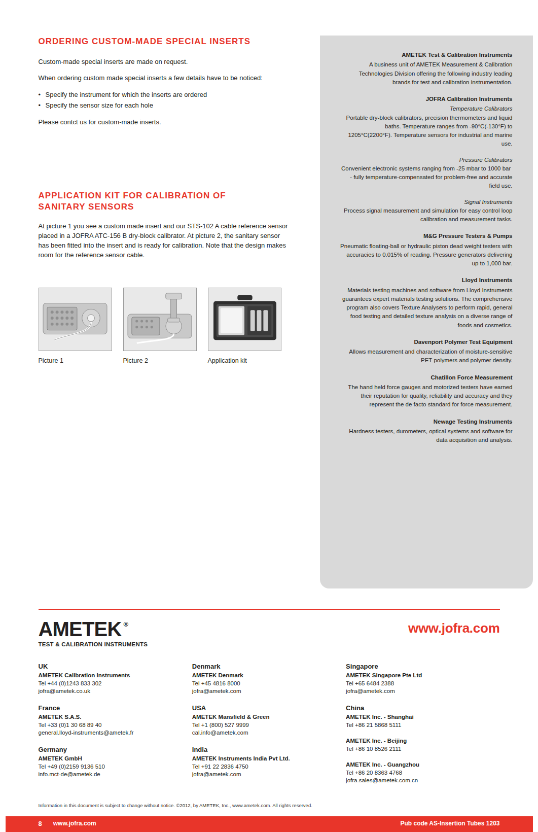Ordering custom-made special inserts
Custom-made special inserts are made on request.
When ordering custom made special inserts a few details have to be noticed:
Specify the instrument for which the inserts are ordered
Specify the sensor size for each hole
Please contct us for custom-made inserts.
Application kit for calibration of
sanitary sensors
At picture 1 you see a custom made insert and our STS-102 A cable reference sensor placed in a JOFRA ATC-156 B dry-block calibrator. At picture 2, the sanitary sensor has been fitted into the insert and is ready for calibration. Note that the design makes room for the reference sensor cable.
Picture 1
Picture 2
Application kit
AMETEK Test & Calibration Instruments
A business unit of AMETEK Measurement & Calibration Technologies Division offering the following industry leading brands for test and calibration instrumentation.
JOFRA Calibration Instruments
Temperature Calibrators
Portable dry-block calibrators, precision thermometers and liquid baths. Temperature ranges from -90°C(-130°F) to 1205°C(2200°F). Temperature sensors for industrial and marine use.
Pressure Calibrators
Convenient electronic systems ranging from -25 mbar to 1000 bar - fully temperature-compensated for problem-free and accurate field use.
Signal Instruments
Process signal measurement and simulation for easy control loop calibration and measurement tasks.
M&G Pressure Testers & Pumps
Pneumatic floating-ball or hydraulic piston dead weight testers with accuracies to 0.015% of reading. Pressure generators delivering up to 1,000 bar.
Lloyd Instruments
Materials testing machines and software from Lloyd Instruments guarantees expert materials testing solutions. The comprehensive program also covers Texture Analysers to perform rapid, general food testing and detailed texture analysis on a diverse range of foods and cosmetics.
Davenport Polymer Test Equipment
Allows measurement and characterization of moisture-sensitive PET polymers and polymer density.
Chatillon Force Measurement
The hand held force gauges and motorized testers have earned their reputation for quality, reliability and accuracy and they represent the de facto standard for force measurement.
Newage Testing Instruments
Hardness testers, durometers, optical systems and software for data acquisition and analysis.
AMETEK®
TEST & CALIBRATION INSTRUMENTS
www.jofra.com
UK
AMETEK Calibration Instruments
Tel +44 (0)1243 833 302
jofra@ametek.co.uk
France
AMETEK S.A.S.
Tel +33 (0)1 30 68 89 40
general.lloyd-instruments@ametek.fr
Germany
AMETEK GmbH
Tel +49 (0)2159 9136 510
info.mct-de@ametek.de
Denmark
AMETEK Denmark
Tel +45 4816 8000
jofra@ametek.com
USA
AMETEK Mansfield & Green
Tel +1 (800) 527 9999
cal.info@ametek.com
India
AMETEK Instruments India Pvt Ltd.
Tel +91 22 2836 4750
jofra@ametek.com
Singapore
AMETEK Singapore Pte Ltd
Tel +65 6484 2388
jofra@ametek.com
China
AMETEK Inc. - Shanghai
Tel +86 21 5868 5111
AMETEK Inc. - Beijing
Tel +86 10 8526 2111
AMETEK Inc. - Guangzhou
Tel +86 20 8363 4768
jofra.sales@ametek.com.cn
Information in this document is subject to change without notice. ©2012, by AMETEK, Inc., www.ametek.com. All rights reserved.
8 www.jofra.com
Pub code AS-Insertion Tubes 1203